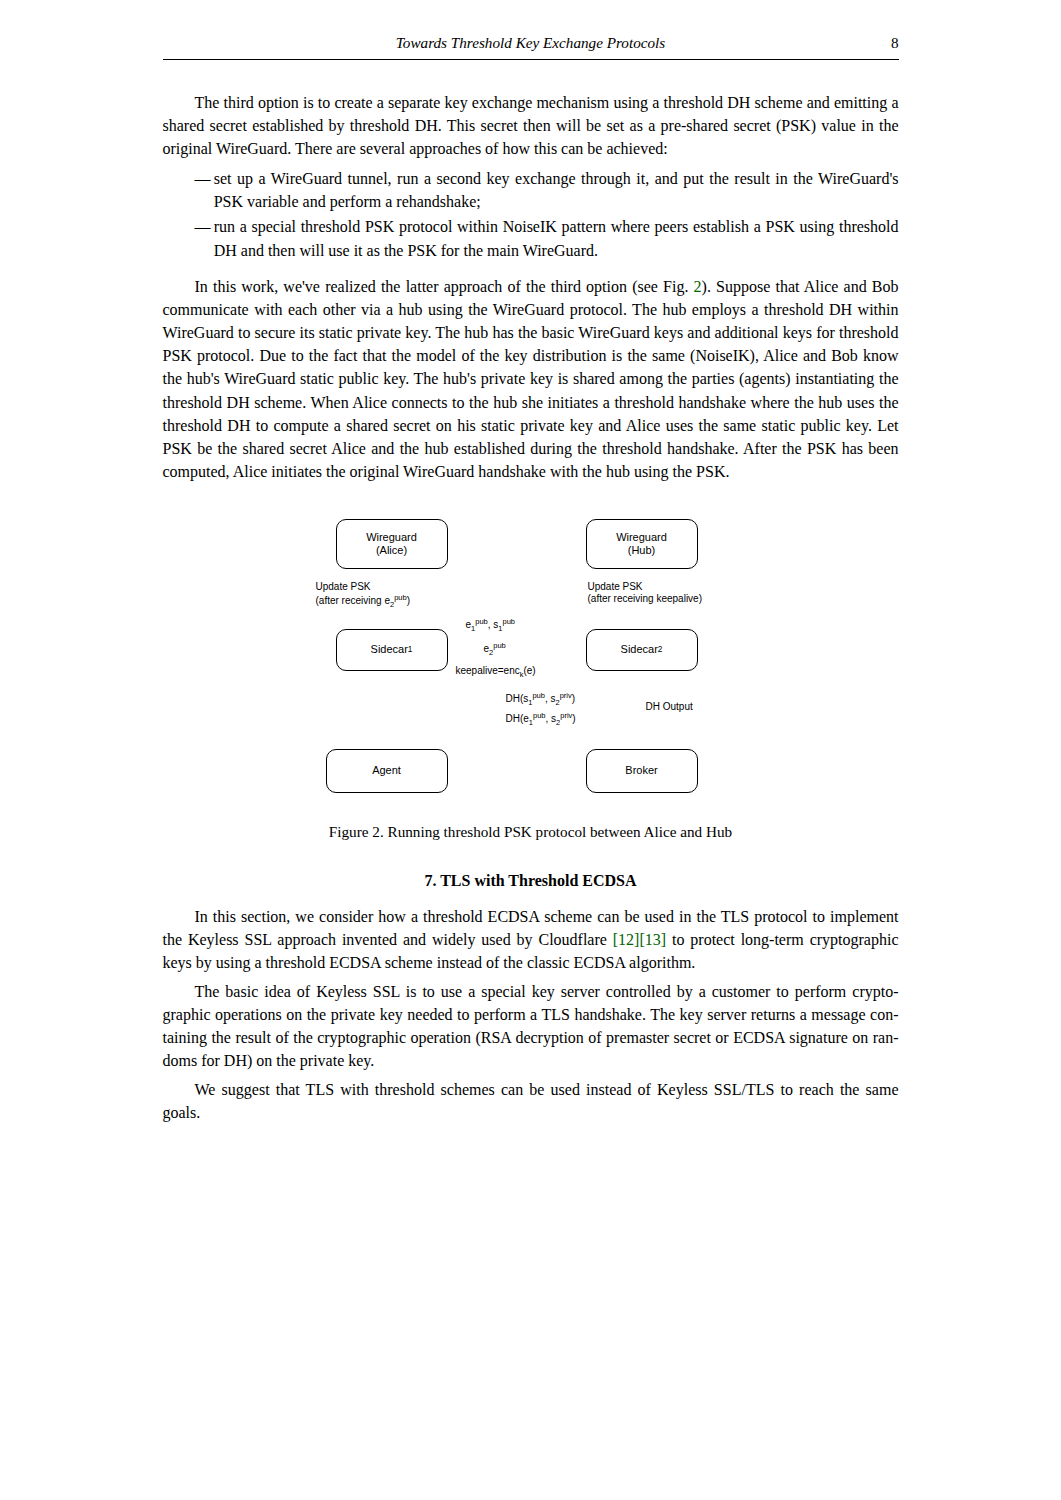Towards Threshold Key Exchange Protocols 8
The third option is to create a separate key exchange mechanism using a threshold DH scheme and emitting a shared secret established by threshold DH. This secret then will be set as a pre-shared secret (PSK) value in the original WireGuard. There are several approaches of how this can be achieved:
set up a WireGuard tunnel, run a second key exchange through it, and put the result in the WireGuard's PSK variable and perform a rehandshake;
run a special threshold PSK protocol within NoiseIK pattern where peers establish a PSK using threshold DH and then will use it as the PSK for the main WireGuard.
In this work, we've realized the latter approach of the third option (see Fig. 2). Suppose that Alice and Bob communicate with each other via a hub using the WireGuard protocol. The hub employs a threshold DH within WireGuard to secure its static private key. The hub has the basic WireGuard keys and additional keys for threshold PSK protocol. Due to the fact that the model of the key distribution is the same (NoiseIK), Alice and Bob know the hub's WireGuard static public key. The hub's private key is shared among the parties (agents) instantiating the threshold DH scheme. When Alice connects to the hub she initiates a threshold handshake where the hub uses the threshold DH to compute a shared secret on his static private key and Alice uses the same static public key. Let PSK be the shared secret Alice and the hub established during the threshold handshake. After the PSK has been computed, Alice initiates the original WireGuard handshake with the hub using the PSK.
Wireguard
(Alice)
Wireguard
(Hub)
Sidecar1
Sidecar2
Agent
Broker
Update PSK
(after receiving e2pub)
Update PSK
(after receiving keepalive)
e1pub, s1pub
e2pub
keepalive=enck(e)
DH(s1pub, s2priv)
DH(e1pub, s2priv)
DH Output
Figure 2. Running threshold PSK protocol between Alice and Hub
7. TLS with Threshold ECDSA
In this section, we consider how a threshold ECDSA scheme can be used in the TLS protocol to implement the Keyless SSL approach invented and widely used by Cloudflare [12][13] to protect long-term cryptographic keys by using a threshold ECDSA scheme instead of the classic ECDSA algorithm.
The basic idea of Keyless SSL is to use a special key server controlled by a customer to perform cryptographic operations on the private key needed to perform a TLS handshake. The key server returns a message containing the result of the cryptographic operation (RSA decryption of premaster secret or ECDSA signature on randoms for DH) on the private key.
We suggest that TLS with threshold schemes can be used instead of Keyless SSL/TLS to reach the same goals.